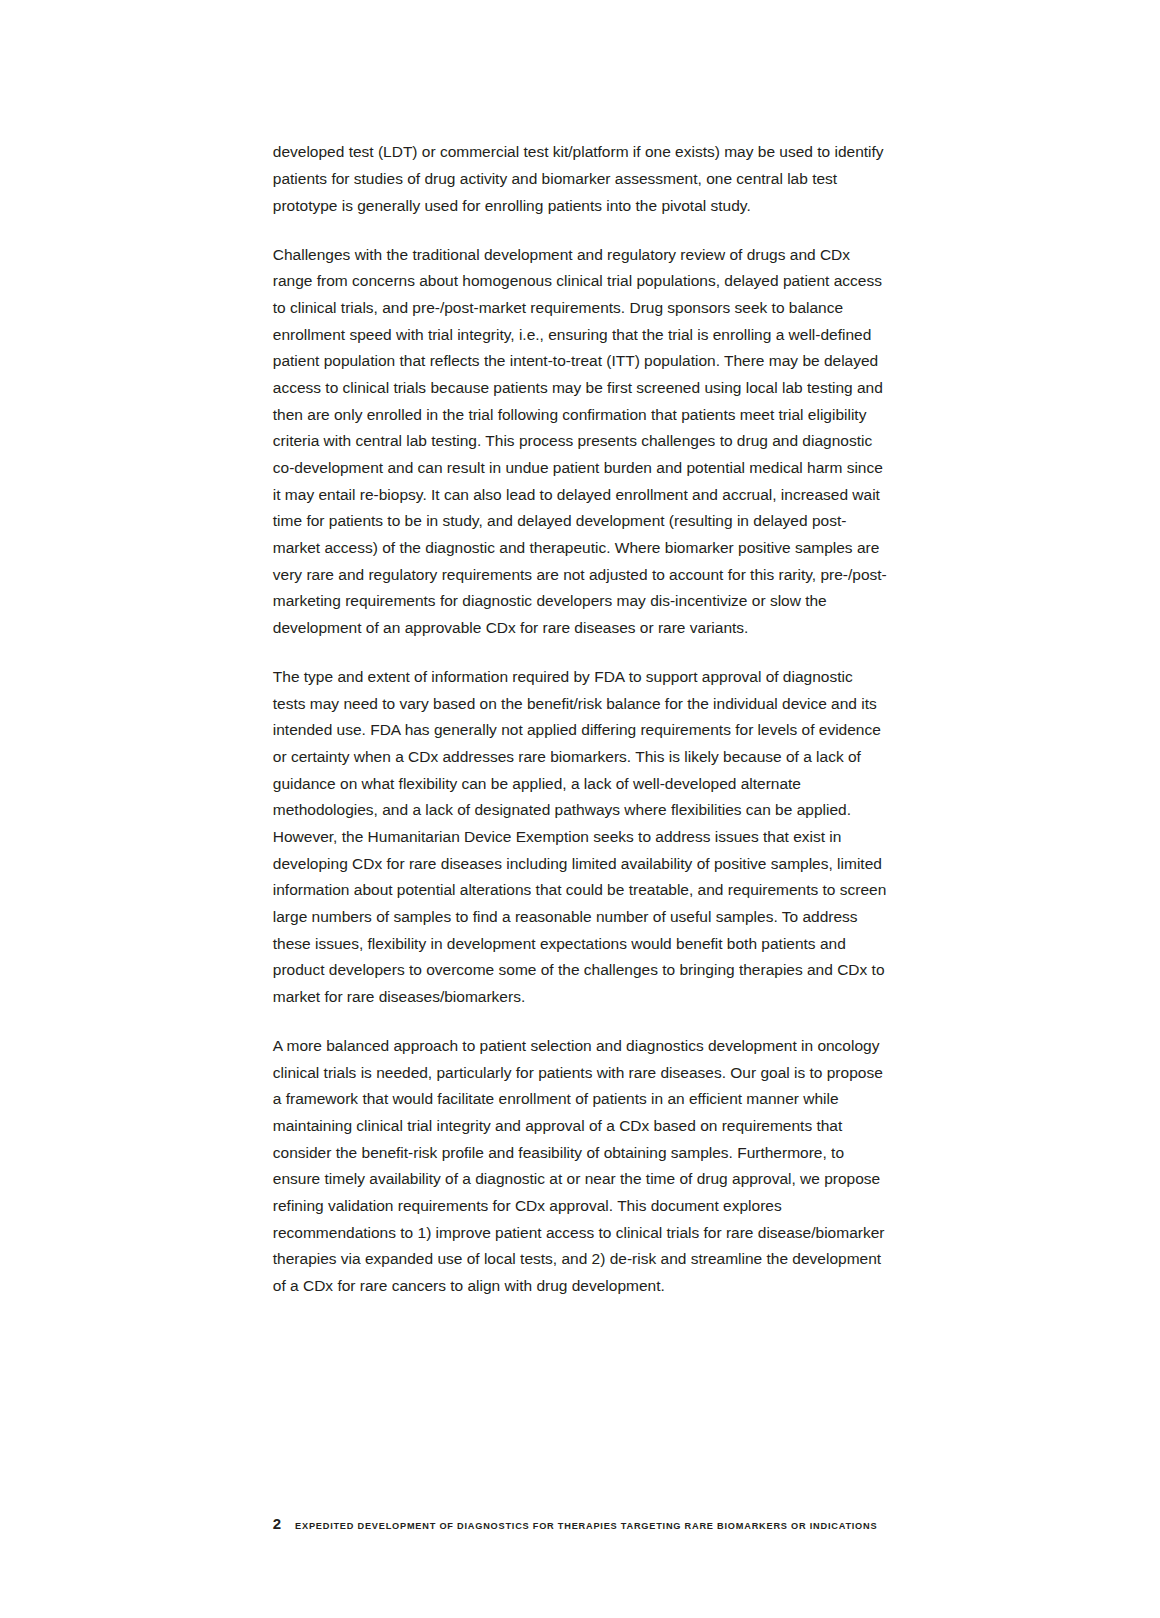developed test (LDT) or commercial test kit/platform if one exists) may be used to identify patients for studies of drug activity and biomarker assessment, one central lab test prototype is generally used for enrolling patients into the pivotal study.
Challenges with the traditional development and regulatory review of drugs and CDx range from concerns about homogenous clinical trial populations, delayed patient access to clinical trials, and pre-/post-market requirements. Drug sponsors seek to balance enrollment speed with trial integrity, i.e., ensuring that the trial is enrolling a well-defined patient population that reflects the intent-to-treat (ITT) population. There may be delayed access to clinical trials because patients may be first screened using local lab testing and then are only enrolled in the trial following confirmation that patients meet trial eligibility criteria with central lab testing. This process presents challenges to drug and diagnostic co-development and can result in undue patient burden and potential medical harm since it may entail re-biopsy. It can also lead to delayed enrollment and accrual, increased wait time for patients to be in study, and delayed development (resulting in delayed post-market access) of the diagnostic and therapeutic. Where biomarker positive samples are very rare and regulatory requirements are not adjusted to account for this rarity, pre-/post-marketing requirements for diagnostic developers may dis-incentivize or slow the development of an approvable CDx for rare diseases or rare variants.
The type and extent of information required by FDA to support approval of diagnostic tests may need to vary based on the benefit/risk balance for the individual device and its intended use. FDA has generally not applied differing requirements for levels of evidence or certainty when a CDx addresses rare biomarkers. This is likely because of a lack of guidance on what flexibility can be applied, a lack of well-developed alternate methodologies, and a lack of designated pathways where flexibilities can be applied. However, the Humanitarian Device Exemption seeks to address issues that exist in developing CDx for rare diseases including limited availability of positive samples, limited information about potential alterations that could be treatable, and requirements to screen large numbers of samples to find a reasonable number of useful samples. To address these issues, flexibility in development expectations would benefit both patients and product developers to overcome some of the challenges to bringing therapies and CDx to market for rare diseases/biomarkers.
A more balanced approach to patient selection and diagnostics development in oncology clinical trials is needed, particularly for patients with rare diseases. Our goal is to propose a framework that would facilitate enrollment of patients in an efficient manner while maintaining clinical trial integrity and approval of a CDx based on requirements that consider the benefit-risk profile and feasibility of obtaining samples. Furthermore, to ensure timely availability of a diagnostic at or near the time of drug approval, we propose refining validation requirements for CDx approval. This document explores recommendations to 1) improve patient access to clinical trials for rare disease/biomarker therapies via expanded use of local tests, and 2) de-risk and streamline the development of a CDx for rare cancers to align with drug development.
2 Expedited Development of Diagnostics for Therapies Targeting Rare Biomarkers or Indications